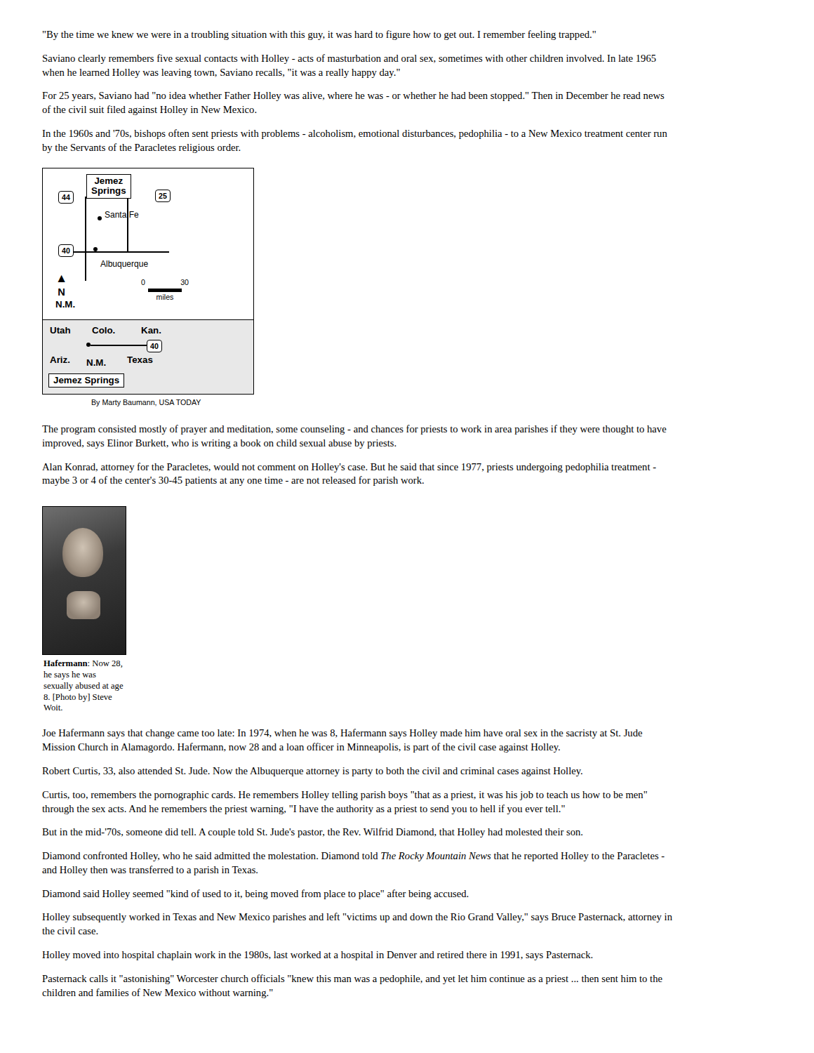"By the time we knew we were in a troubling situation with this guy, it was hard to figure how to get out. I remember feeling trapped."
Saviano clearly remembers five sexual contacts with Holley - acts of masturbation and oral sex, sometimes with other children involved. In late 1965 when he learned Holley was leaving town, Saviano recalls, "it was a really happy day."
For 25 years, Saviano had "no idea whether Father Holley was alive, where he was - or whether he had been stopped." Then in December he read news of the civil suit filed against Holley in New Mexico.
In the 1960s and '70s, bishops often sent priests with problems - alcoholism, emotional disturbances, pedophilia - to a New Mexico treatment center run by the Servants of the Paracletes religious order.
44
25
40
Jemez
Springs
Santa Fe
Albuquerque
N.M.
▲
N
030
miles
Utah
Colo.
Kan.
Ariz.
N.M.
Texas
40
Jemez Springs
By Marty Baumann, USA TODAY
The program consisted mostly of prayer and meditation, some counseling - and chances for priests to work in area parishes if they were thought to have improved, says Elinor Burkett, who is writing a book on child sexual abuse by priests.
Alan Konrad, attorney for the Paracletes, would not comment on Holley's case. But he said that since 1977, priests undergoing pedophilia treatment - maybe 3 or 4 of the center's 30-45 patients at any one time - are not released for parish work.
Hafermann: Now 28, he says he was sexually abused at age 8. [Photo by] Steve Woit.
Joe Hafermann says that change came too late: In 1974, when he was 8, Hafermann says Holley made him have oral sex in the sacristy at St. Jude Mission Church in Alamagordo. Hafermann, now 28 and a loan officer in Minneapolis, is part of the civil case against Holley.
Robert Curtis, 33, also attended St. Jude. Now the Albuquerque attorney is party to both the civil and criminal cases against Holley.
Curtis, too, remembers the pornographic cards. He remembers Holley telling parish boys "that as a priest, it was his job to teach us how to be men" through the sex acts. And he remembers the priest warning, "I have the authority as a priest to send you to hell if you ever tell."
But in the mid-'70s, someone did tell. A couple told St. Jude's pastor, the Rev. Wilfrid Diamond, that Holley had molested their son.
Diamond confronted Holley, who he said admitted the molestation. Diamond told The Rocky Mountain News that he reported Holley to the Paracletes - and Holley then was transferred to a parish in Texas.
Diamond said Holley seemed "kind of used to it, being moved from place to place" after being accused.
Holley subsequently worked in Texas and New Mexico parishes and left "victims up and down the Rio Grand Valley," says Bruce Pasternack, attorney in the civil case.
Holley moved into hospital chaplain work in the 1980s, last worked at a hospital in Denver and retired there in 1991, says Pasternack.
Pasternack calls it "astonishing" Worcester church officials "knew this man was a pedophile, and yet let him continue as a priest ... then sent him to the children and families of New Mexico without warning."